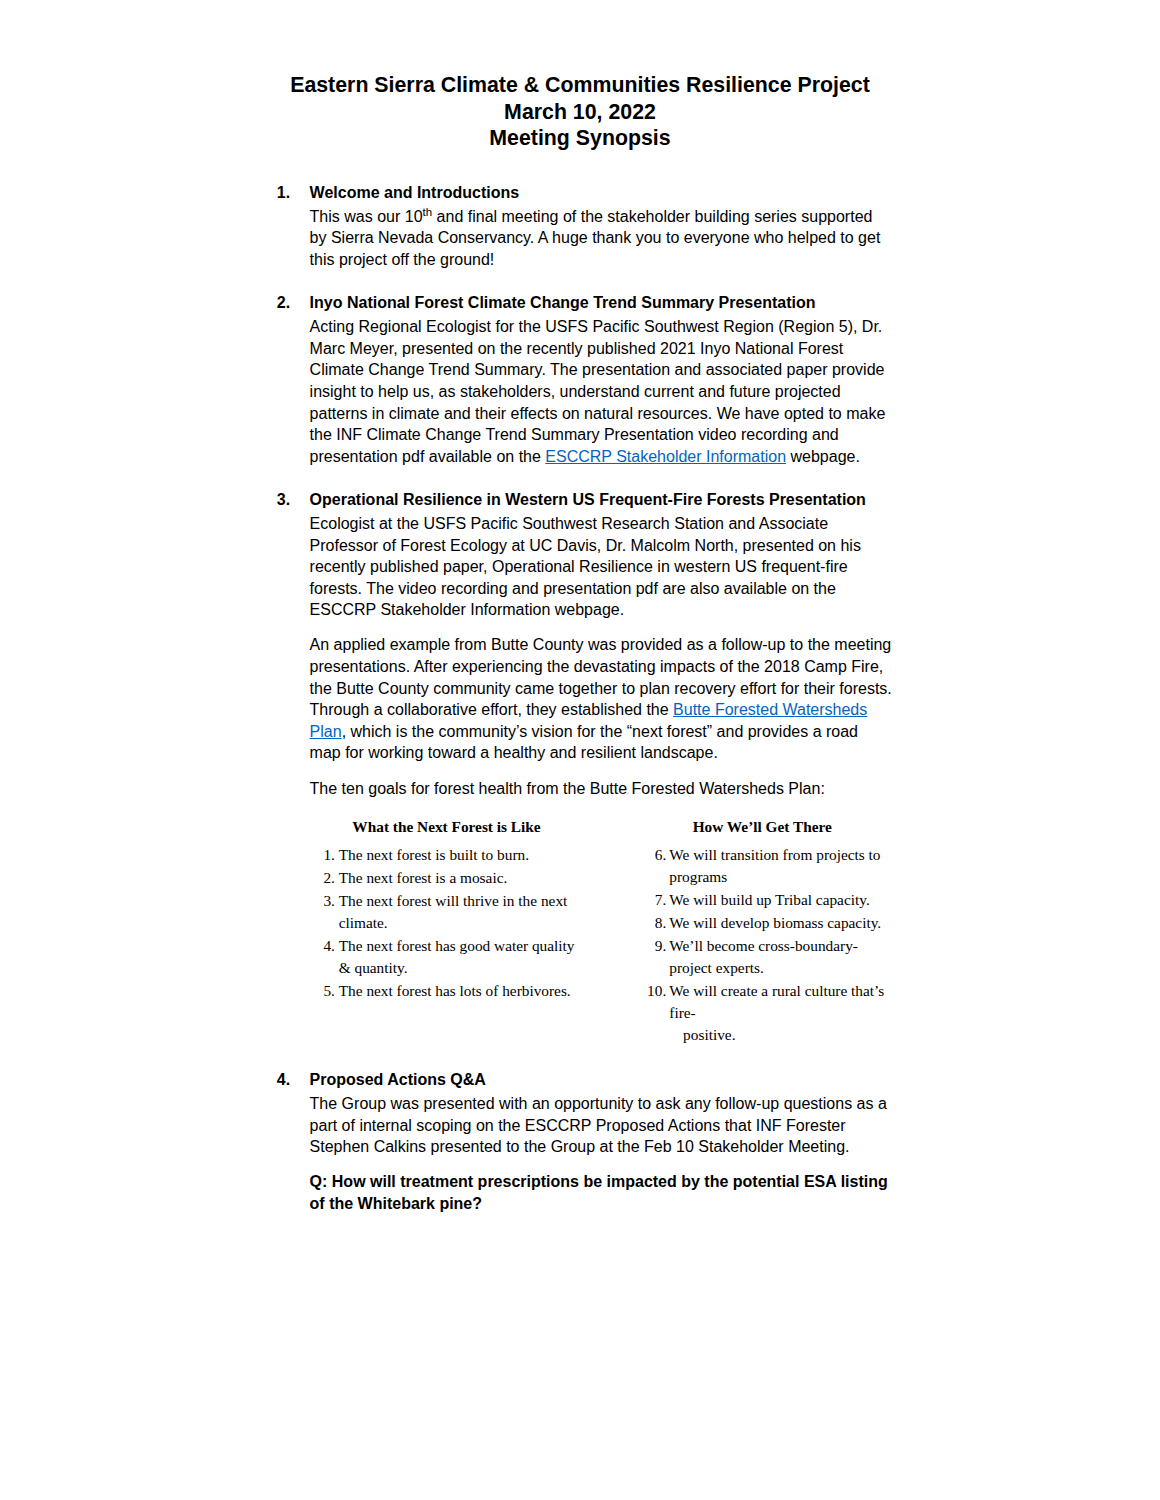Eastern Sierra Climate & Communities Resilience Project
March 10, 2022
Meeting Synopsis
Welcome and Introductions
This was our 10th and final meeting of the stakeholder building series supported by Sierra Nevada Conservancy. A huge thank you to everyone who helped to get this project off the ground!
Inyo National Forest Climate Change Trend Summary Presentation
Acting Regional Ecologist for the USFS Pacific Southwest Region (Region 5), Dr. Marc Meyer, presented on the recently published 2021 Inyo National Forest Climate Change Trend Summary. The presentation and associated paper provide insight to help us, as stakeholders, understand current and future projected patterns in climate and their effects on natural resources. We have opted to make the INF Climate Change Trend Summary Presentation video recording and presentation pdf available on the ESCCRP Stakeholder Information webpage.
Operational Resilience in Western US Frequent-Fire Forests Presentation
Ecologist at the USFS Pacific Southwest Research Station and Associate Professor of Forest Ecology at UC Davis, Dr. Malcolm North, presented on his recently published paper, Operational Resilience in western US frequent-fire forests. The video recording and presentation pdf are also available on the ESCCRP Stakeholder Information webpage.
An applied example from Butte County was provided as a follow-up to the meeting presentations. After experiencing the devastating impacts of the 2018 Camp Fire, the Butte County community came together to plan recovery effort for their forests. Through a collaborative effort, they established the Butte Forested Watersheds Plan, which is the community’s vision for the “next forest” and provides a road map for working toward a healthy and resilient landscape.
The ten goals for forest health from the Butte Forested Watersheds Plan:
What the Next Forest is Like
The next forest is built to burn.
The next forest is a mosaic.
The next forest will thrive in the next climate.
The next forest has good water quality & quantity.
The next forest has lots of herbivores.
How We’ll Get There
We will transition from projects to programs
We will build up Tribal capacity.
We will develop biomass capacity.
We’ll become cross-boundary-project experts.
We will create a rural culture that’s fire-positive.
Proposed Actions Q&A
The Group was presented with an opportunity to ask any follow-up questions as a part of internal scoping on the ESCCRP Proposed Actions that INF Forester Stephen Calkins presented to the Group at the Feb 10 Stakeholder Meeting.
Q: How will treatment prescriptions be impacted by the potential ESA listing of the Whitebark pine?